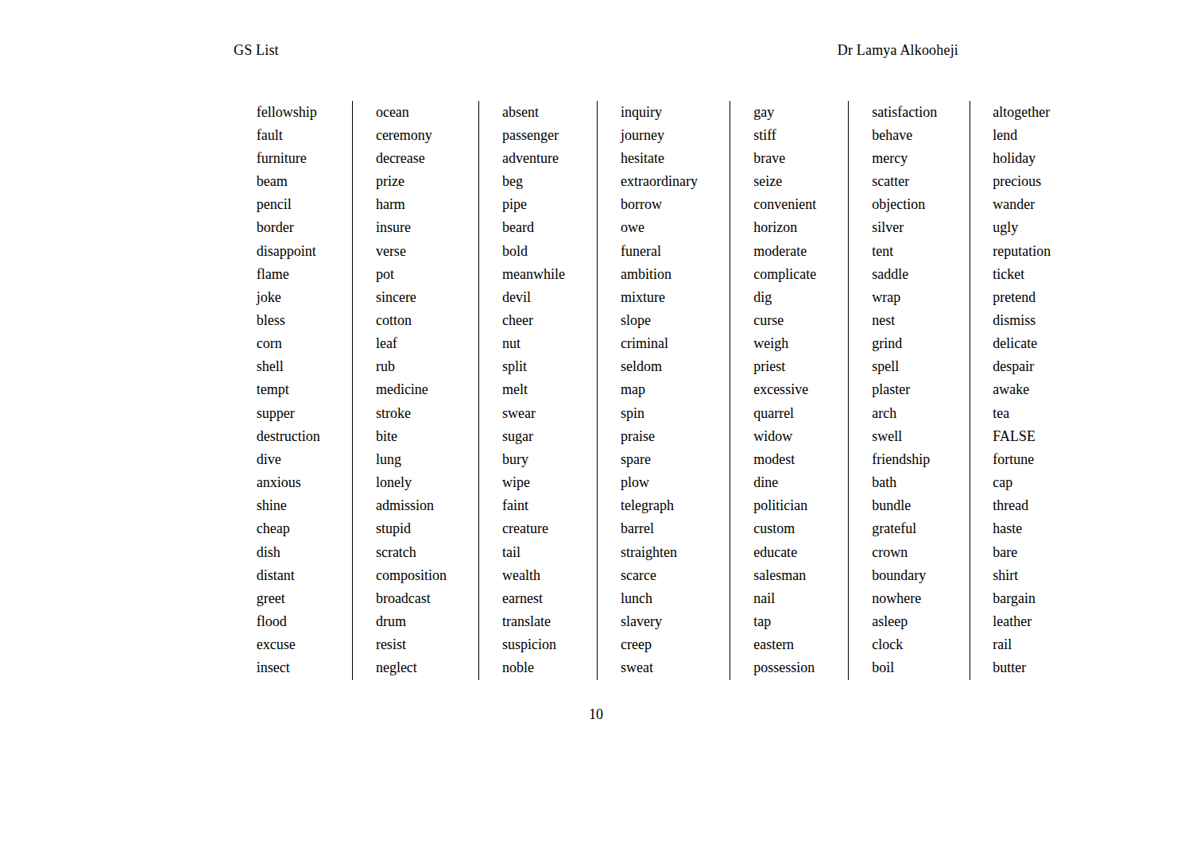GS List Dr Lamya Alkooheji
| fellowship fault furniture beam pencil border disappoint flame joke bless corn shell tempt supper destruction dive anxious shine cheap dish distant greet flood excuse insect | ocean ceremony decrease prize harm insure verse pot sincere cotton leaf rub medicine stroke bite lung lonely admission stupid scratch composition broadcast drum resist neglect | absent passenger adventure beg pipe beard bold meanwhile devil cheer nut split melt swear sugar bury wipe faint creature tail wealth earnest translate suspicion noble | inquiry journey hesitate extraordinary borrow owe funeral ambition mixture slope criminal seldom map spin praise spare plow telegraph barrel straighten scarce lunch slavery creep sweat | gay stiff brave seize convenient horizon moderate complicate dig curse weigh priest excessive quarrel widow modest dine politician custom educate salesman nail tap eastern possession | satisfaction behave mercy scatter objection silver tent saddle wrap nest grind spell plaster arch swell friendship bath bundle grateful crown boundary nowhere asleep clock boil | altogether lend holiday precious wander ugly reputation ticket pretend dismiss delicate despair awake tea FALSE fortune cap thread haste bare shirt bargain leather rail butter |
10